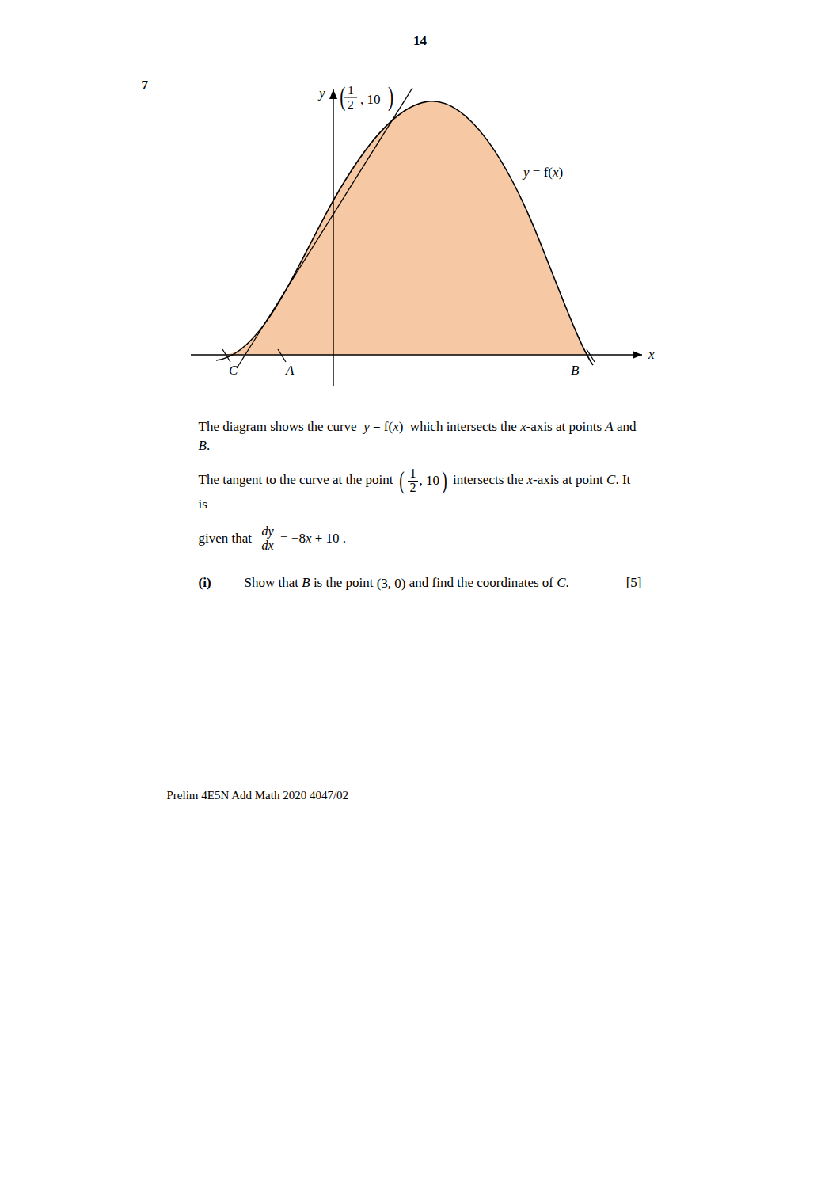14
7
x y C A B y = f(x) ( 1 2 , 10 )
The diagram shows the curve y = f(x) which intersects the x-axis at points A and B.
The tangent to the curve at the point (12, 10) intersects the x-axis at point C. It is
given that dy dx = −8x + 10 .
(i)
Show that B is the point (3, 0) and find the coordinates of C.
[5]
Prelim 4E5N Add Math 2020 4047/02